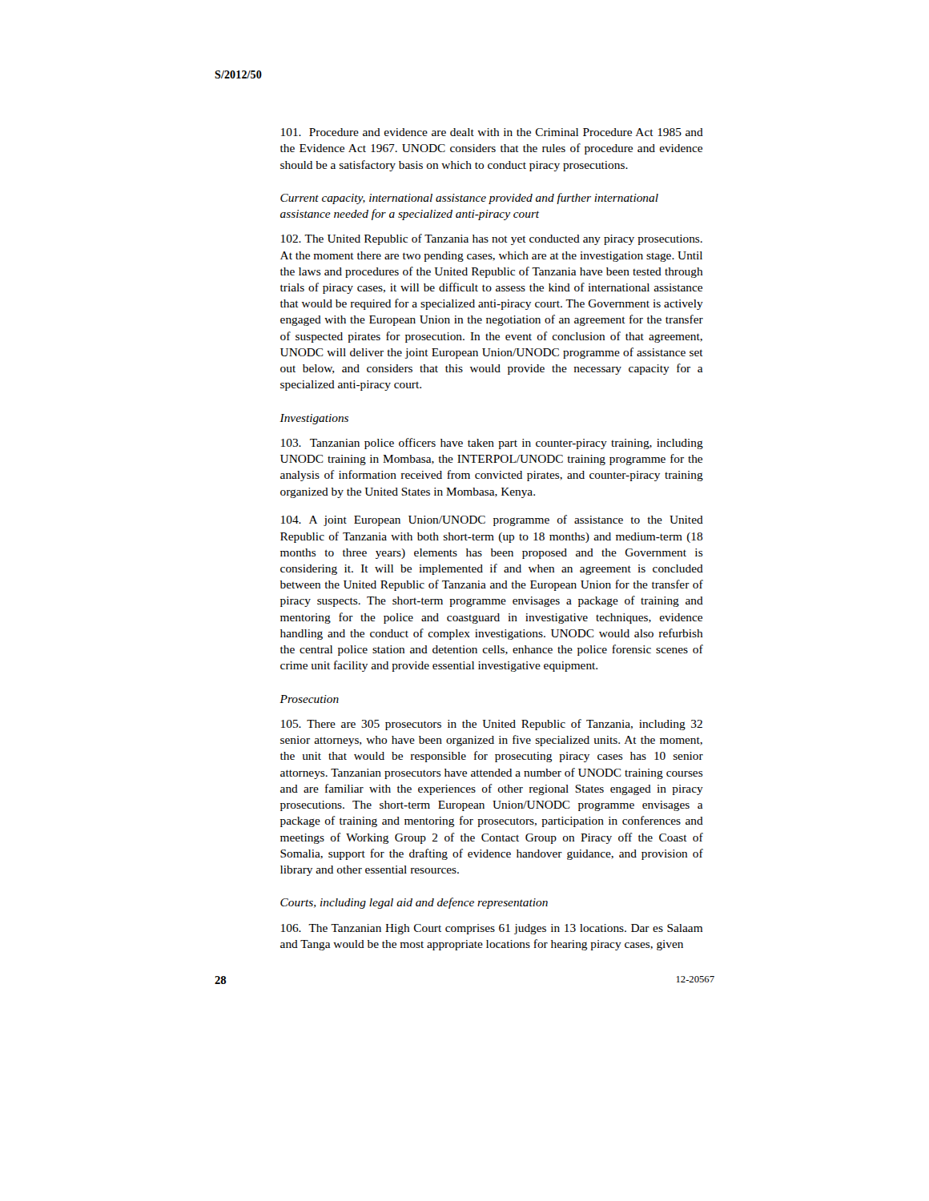S/2012/50
101. Procedure and evidence are dealt with in the Criminal Procedure Act 1985 and the Evidence Act 1967. UNODC considers that the rules of procedure and evidence should be a satisfactory basis on which to conduct piracy prosecutions.
Current capacity, international assistance provided and further international assistance needed for a specialized anti-piracy court
102. The United Republic of Tanzania has not yet conducted any piracy prosecutions. At the moment there are two pending cases, which are at the investigation stage. Until the laws and procedures of the United Republic of Tanzania have been tested through trials of piracy cases, it will be difficult to assess the kind of international assistance that would be required for a specialized anti-piracy court. The Government is actively engaged with the European Union in the negotiation of an agreement for the transfer of suspected pirates for prosecution. In the event of conclusion of that agreement, UNODC will deliver the joint European Union/UNODC programme of assistance set out below, and considers that this would provide the necessary capacity for a specialized anti-piracy court.
Investigations
103. Tanzanian police officers have taken part in counter-piracy training, including UNODC training in Mombasa, the INTERPOL/UNODC training programme for the analysis of information received from convicted pirates, and counter-piracy training organized by the United States in Mombasa, Kenya.
104. A joint European Union/UNODC programme of assistance to the United Republic of Tanzania with both short-term (up to 18 months) and medium-term (18 months to three years) elements has been proposed and the Government is considering it. It will be implemented if and when an agreement is concluded between the United Republic of Tanzania and the European Union for the transfer of piracy suspects. The short-term programme envisages a package of training and mentoring for the police and coastguard in investigative techniques, evidence handling and the conduct of complex investigations. UNODC would also refurbish the central police station and detention cells, enhance the police forensic scenes of crime unit facility and provide essential investigative equipment.
Prosecution
105. There are 305 prosecutors in the United Republic of Tanzania, including 32 senior attorneys, who have been organized in five specialized units. At the moment, the unit that would be responsible for prosecuting piracy cases has 10 senior attorneys. Tanzanian prosecutors have attended a number of UNODC training courses and are familiar with the experiences of other regional States engaged in piracy prosecutions. The short-term European Union/UNODC programme envisages a package of training and mentoring for prosecutors, participation in conferences and meetings of Working Group 2 of the Contact Group on Piracy off the Coast of Somalia, support for the drafting of evidence handover guidance, and provision of library and other essential resources.
Courts, including legal aid and defence representation
106. The Tanzanian High Court comprises 61 judges in 13 locations. Dar es Salaam and Tanga would be the most appropriate locations for hearing piracy cases, given
28 12-20567